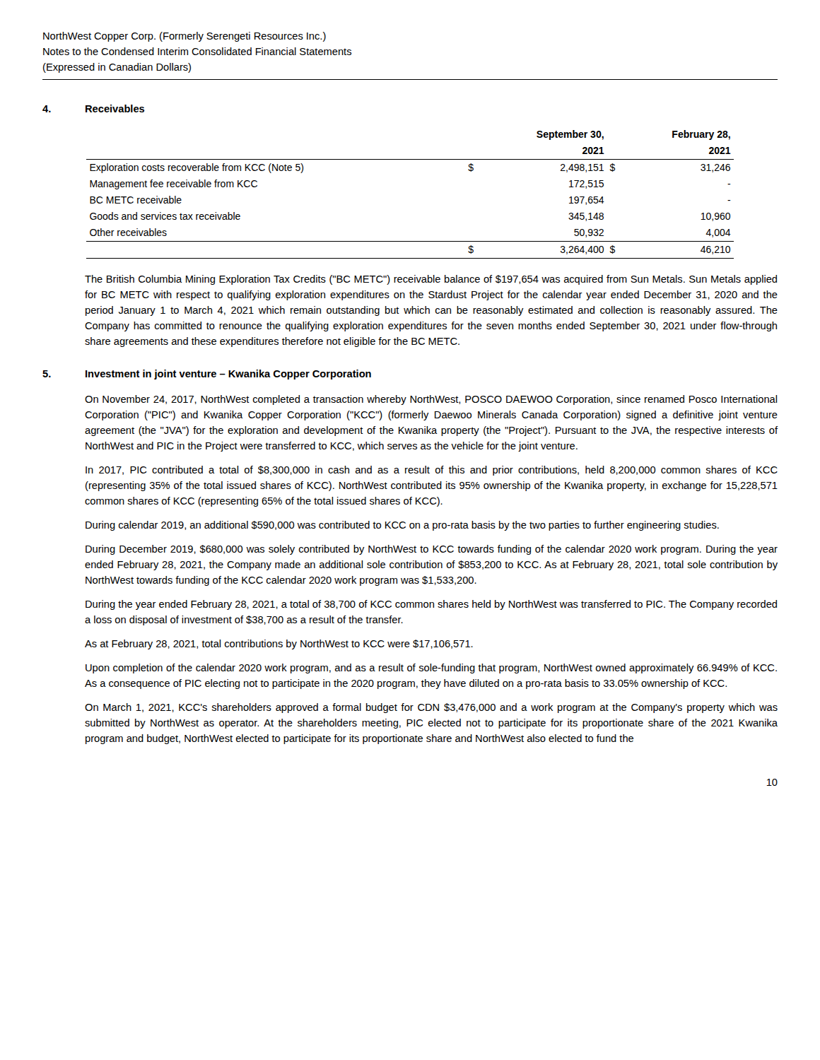NorthWest Copper Corp. (Formerly Serengeti Resources Inc.)
Notes to the Condensed Interim Consolidated Financial Statements
(Expressed in Canadian Dollars)
4. Receivables
| | | September 30, | | February 28, |
| | | 2021 | | 2021 |
| Exploration costs recoverable from KCC (Note 5) | $ | 2,498,151 | $ | 31,246 |
| Management fee receivable from KCC | | 172,515 | | - |
| BC METC receivable | | 197,654 | | - |
| Goods and services tax receivable | | 345,148 | | 10,960 |
| Other receivables | | 50,932 | | 4,004 |
| | $ | 3,264,400 | $ | 46,210 |
The British Columbia Mining Exploration Tax Credits ("BC METC") receivable balance of $197,654 was acquired from Sun Metals. Sun Metals applied for BC METC with respect to qualifying exploration expenditures on the Stardust Project for the calendar year ended December 31, 2020 and the period January 1 to March 4, 2021 which remain outstanding but which can be reasonably estimated and collection is reasonably assured. The Company has committed to renounce the qualifying exploration expenditures for the seven months ended September 30, 2021 under flow-through share agreements and these expenditures therefore not eligible for the BC METC.
5. Investment in joint venture – Kwanika Copper Corporation
On November 24, 2017, NorthWest completed a transaction whereby NorthWest, POSCO DAEWOO Corporation, since renamed Posco International Corporation ("PIC") and Kwanika Copper Corporation ("KCC") (formerly Daewoo Minerals Canada Corporation) signed a definitive joint venture agreement (the "JVA") for the exploration and development of the Kwanika property (the "Project"). Pursuant to the JVA, the respective interests of NorthWest and PIC in the Project were transferred to KCC, which serves as the vehicle for the joint venture.
In 2017, PIC contributed a total of $8,300,000 in cash and as a result of this and prior contributions, held 8,200,000 common shares of KCC (representing 35% of the total issued shares of KCC). NorthWest contributed its 95% ownership of the Kwanika property, in exchange for 15,228,571 common shares of KCC (representing 65% of the total issued shares of KCC).
During calendar 2019, an additional $590,000 was contributed to KCC on a pro-rata basis by the two parties to further engineering studies.
During December 2019, $680,000 was solely contributed by NorthWest to KCC towards funding of the calendar 2020 work program. During the year ended February 28, 2021, the Company made an additional sole contribution of $853,200 to KCC. As at February 28, 2021, total sole contribution by NorthWest towards funding of the KCC calendar 2020 work program was $1,533,200.
During the year ended February 28, 2021, a total of 38,700 of KCC common shares held by NorthWest was transferred to PIC. The Company recorded a loss on disposal of investment of $38,700 as a result of the transfer.
As at February 28, 2021, total contributions by NorthWest to KCC were $17,106,571.
Upon completion of the calendar 2020 work program, and as a result of sole-funding that program, NorthWest owned approximately 66.949% of KCC. As a consequence of PIC electing not to participate in the 2020 program, they have diluted on a pro-rata basis to 33.05% ownership of KCC.
On March 1, 2021, KCC's shareholders approved a formal budget for CDN $3,476,000 and a work program at the Company's property which was submitted by NorthWest as operator. At the shareholders meeting, PIC elected not to participate for its proportionate share of the 2021 Kwanika program and budget, NorthWest elected to participate for its proportionate share and NorthWest also elected to fund the
10